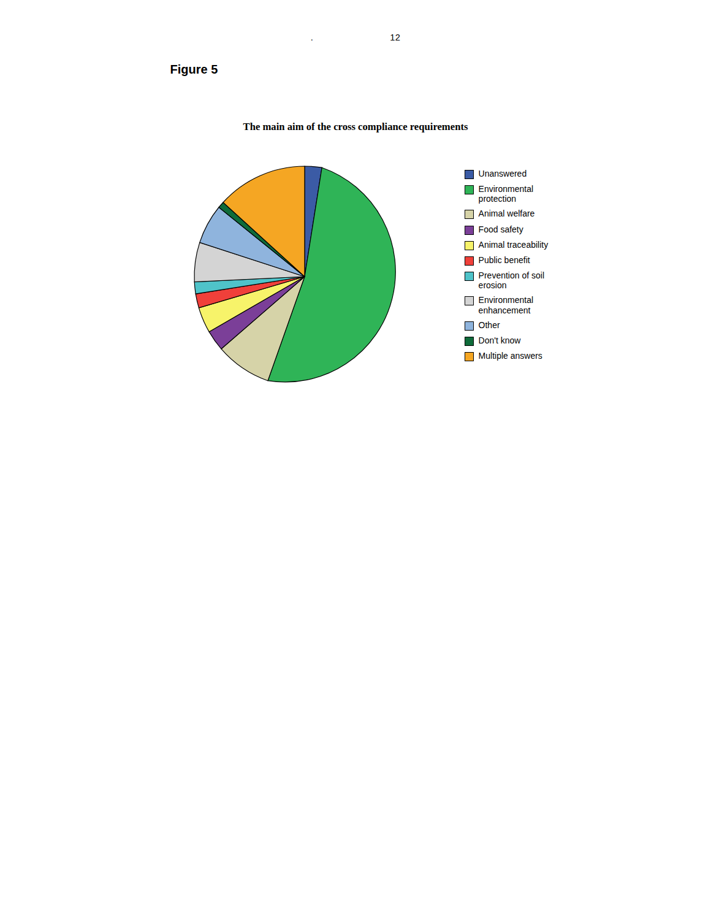. 12
Figure 5
The main aim of the cross compliance requirements
The main aim of the cross compliance requirements
Unanswered
Environmental protection
Animal welfare
Food safety
Animal traceability
Public benefit
Prevention of soil erosion
Environmental enhancement
Other
Don't know
Multiple answers